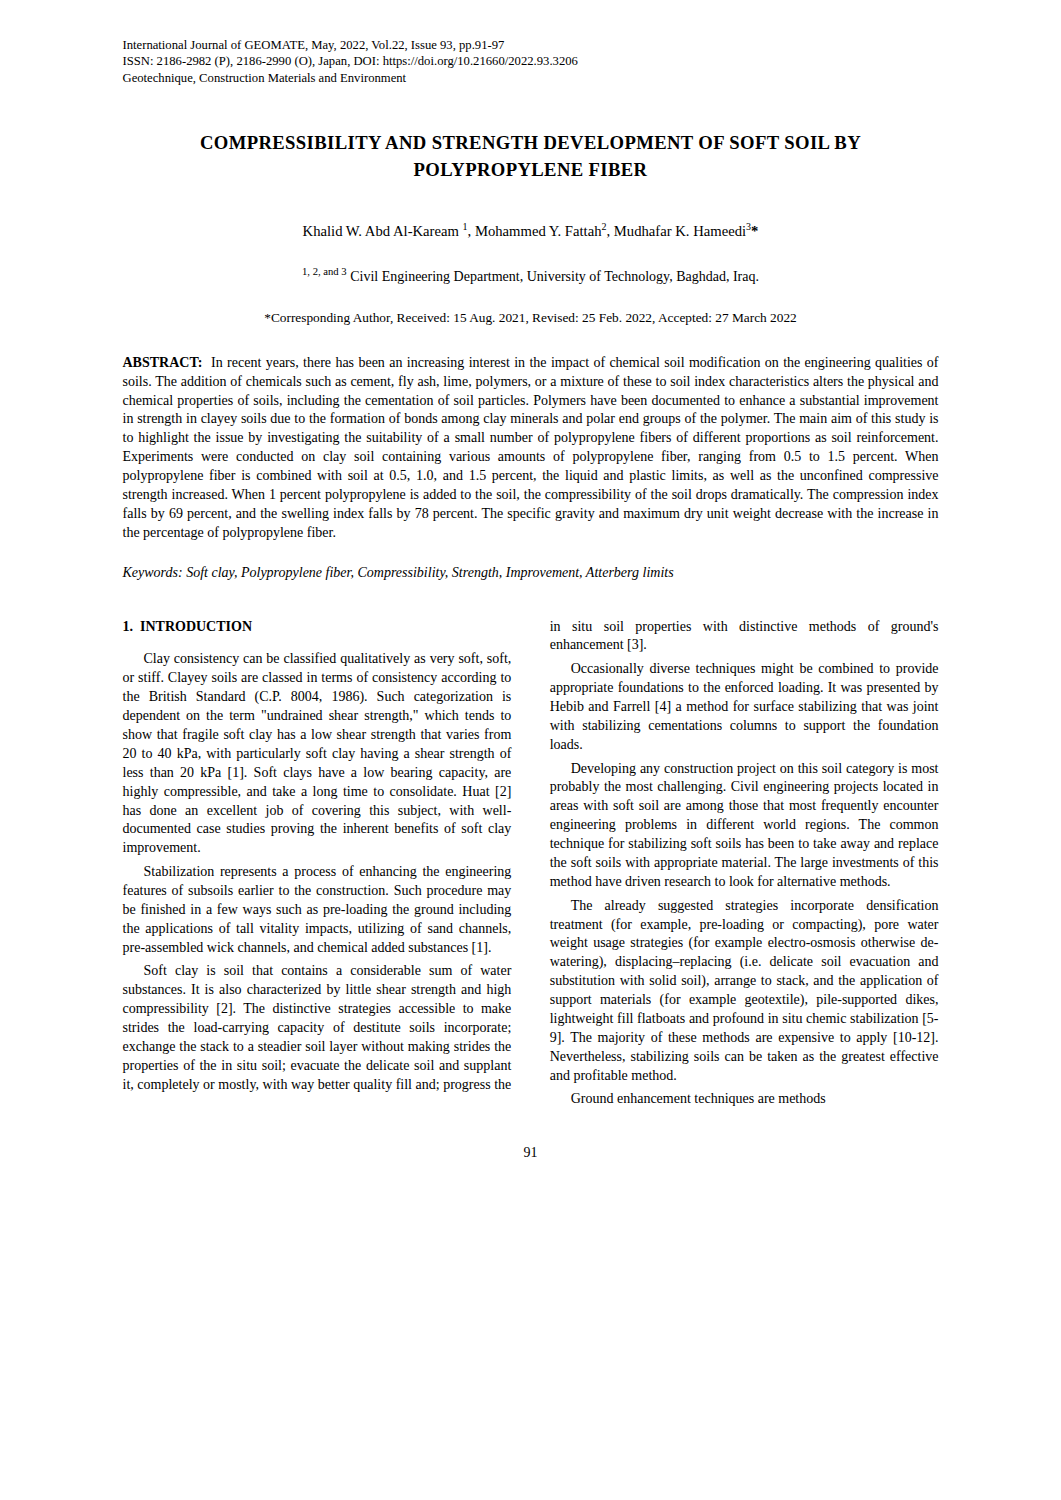International Journal of GEOMATE, May, 2022, Vol.22, Issue 93, pp.91-97
ISSN: 2186-2982 (P), 2186-2990 (O), Japan, DOI: https://doi.org/10.21660/2022.93.3206
Geotechnique, Construction Materials and Environment
COMPRESSIBILITY AND STRENGTH DEVELOPMENT OF SOFT SOIL BY POLYPROPYLENE FIBER
Khalid W. Abd Al-Kaream 1, Mohammed Y. Fattah2, Mudhafar K. Hameedi3*
1, 2, and 3 Civil Engineering Department, University of Technology, Baghdad, Iraq.
*Corresponding Author, Received: 15 Aug. 2021, Revised: 25 Feb. 2022, Accepted: 27 March 2022
ABSTRACT: In recent years, there has been an increasing interest in the impact of chemical soil modification on the engineering qualities of soils. The addition of chemicals such as cement, fly ash, lime, polymers, or a mixture of these to soil index characteristics alters the physical and chemical properties of soils, including the cementation of soil particles. Polymers have been documented to enhance a substantial improvement in strength in clayey soils due to the formation of bonds among clay minerals and polar end groups of the polymer. The main aim of this study is to highlight the issue by investigating the suitability of a small number of polypropylene fibers of different proportions as soil reinforcement. Experiments were conducted on clay soil containing various amounts of polypropylene fiber, ranging from 0.5 to 1.5 percent. When polypropylene fiber is combined with soil at 0.5, 1.0, and 1.5 percent, the liquid and plastic limits, as well as the unconfined compressive strength increased. When 1 percent polypropylene is added to the soil, the compressibility of the soil drops dramatically. The compression index falls by 69 percent, and the swelling index falls by 78 percent. The specific gravity and maximum dry unit weight decrease with the increase in the percentage of polypropylene fiber.
Keywords: Soft clay, Polypropylene fiber, Compressibility, Strength, Improvement, Atterberg limits
1. INTRODUCTION
Clay consistency can be classified qualitatively as very soft, soft, or stiff. Clayey soils are classed in terms of consistency according to the British Standard (C.P. 8004, 1986). Such categorization is dependent on the term "undrained shear strength," which tends to show that fragile soft clay has a low shear strength that varies from 20 to 40 kPa, with particularly soft clay having a shear strength of less than 20 kPa [1]. Soft clays have a low bearing capacity, are highly compressible, and take a long time to consolidate. Huat [2] has done an excellent job of covering this subject, with well-documented case studies proving the inherent benefits of soft clay improvement.
Stabilization represents a process of enhancing the engineering features of subsoils earlier to the construction. Such procedure may be finished in a few ways such as pre-loading the ground including the applications of tall vitality impacts, utilizing of sand channels, pre-assembled wick channels, and chemical added substances [1].
Soft clay is soil that contains a considerable sum of water substances. It is also characterized by little shear strength and high compressibility [2]. The distinctive strategies accessible to make strides the load-carrying capacity of destitute soils incorporate; exchange the stack to a steadier soil layer without making strides the properties of the in situ soil; evacuate the delicate soil and supplant it, completely or mostly, with way better quality fill and; progress the in situ soil properties with distinctive methods of ground's enhancement [3].
Occasionally diverse techniques might be combined to provide appropriate foundations to the enforced loading. It was presented by Hebib and Farrell [4] a method for surface stabilizing that was joint with stabilizing cementations columns to support the foundation loads.
Developing any construction project on this soil category is most probably the most challenging. Civil engineering projects located in areas with soft soil are among those that most frequently encounter engineering problems in different world regions. The common technique for stabilizing soft soils has been to take away and replace the soft soils with appropriate material. The large investments of this method have driven research to look for alternative methods.
The already suggested strategies incorporate densification treatment (for example, pre-loading or compacting), pore water weight usage strategies (for example electro-osmosis otherwise de-watering), displacing–replacing (i.e. delicate soil evacuation and substitution with solid soil), arrange to stack, and the application of support materials (for example geotextile), pile-supported dikes, lightweight fill flatboats and profound in situ chemic stabilization [5-9]. The majority of these methods are expensive to apply [10-12]. Nevertheless, stabilizing soils can be taken as the greatest effective and profitable method.
Ground enhancement techniques are methods
91